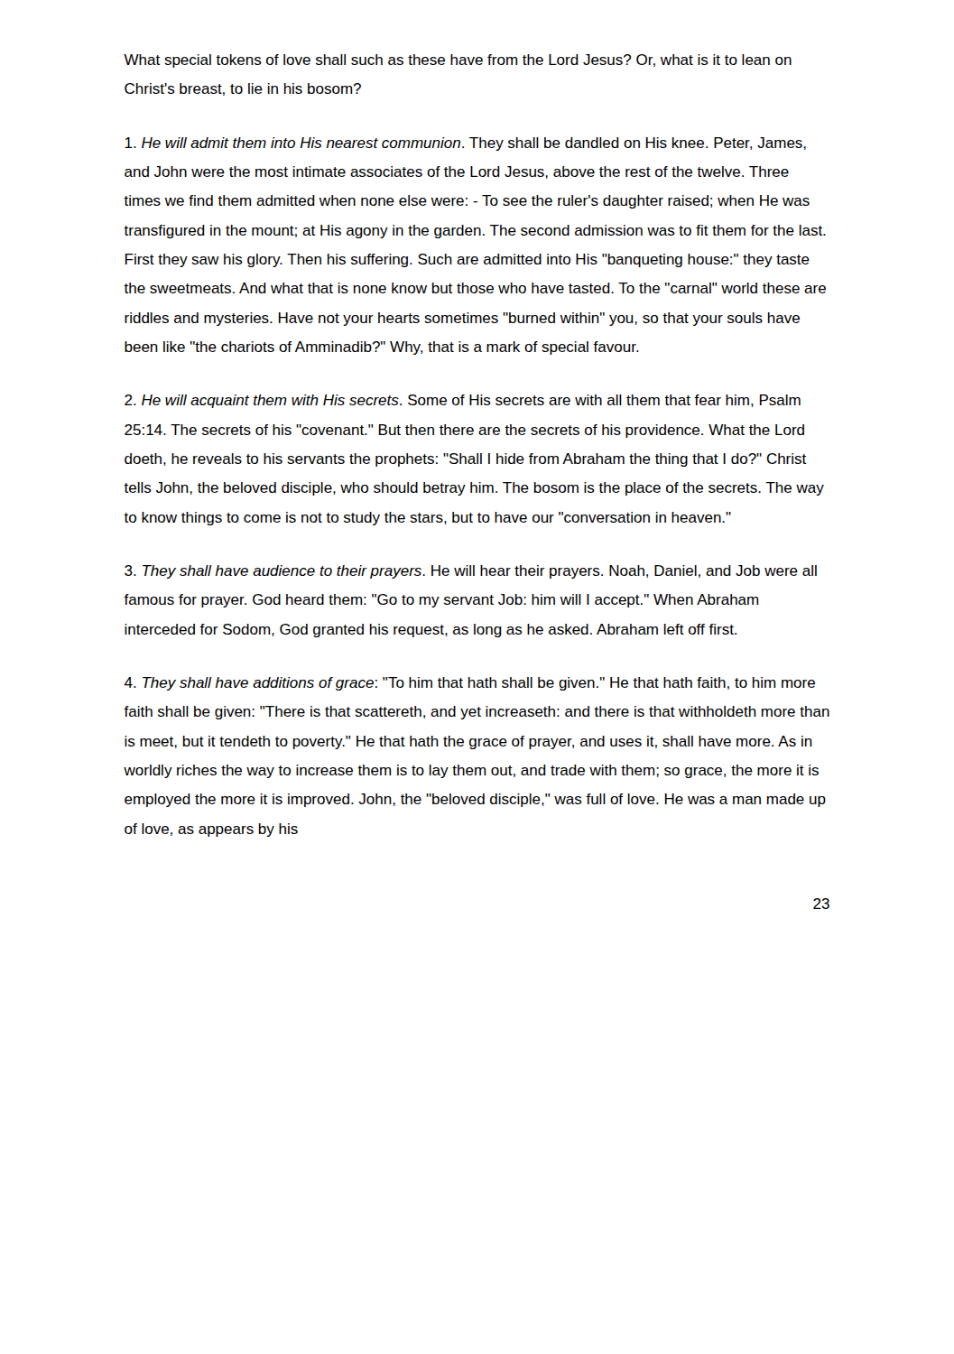What special tokens of love shall such as these have from the Lord Jesus? Or, what is it to lean on Christ's breast, to lie in his bosom?
1. He will admit them into His nearest communion. They shall be dandled on His knee. Peter, James, and John were the most intimate associates of the Lord Jesus, above the rest of the twelve. Three times we find them admitted when none else were: - To see the ruler's daughter raised; when He was transfigured in the mount; at His agony in the garden. The second admission was to fit them for the last. First they saw his glory. Then his suffering. Such are admitted into His "banqueting house:" they taste the sweetmeats. And what that is none know but those who have tasted. To the "carnal" world these are riddles and mysteries. Have not your hearts sometimes "burned within" you, so that your souls have been like "the chariots of Amminadib?" Why, that is a mark of special favour.
2. He will acquaint them with His secrets. Some of His secrets are with all them that fear him, Psalm 25:14. The secrets of his "covenant." But then there are the secrets of his providence. What the Lord doeth, he reveals to his servants the prophets: "Shall I hide from Abraham the thing that I do?" Christ tells John, the beloved disciple, who should betray him. The bosom is the place of the secrets. The way to know things to come is not to study the stars, but to have our "conversation in heaven."
3. They shall have audience to their prayers. He will hear their prayers. Noah, Daniel, and Job were all famous for prayer. God heard them: "Go to my servant Job: him will I accept." When Abraham interceded for Sodom, God granted his request, as long as he asked. Abraham left off first.
4. They shall have additions of grace: "To him that hath shall be given." He that hath faith, to him more faith shall be given: "There is that scattereth, and yet increaseth: and there is that withholdeth more than is meet, but it tendeth to poverty." He that hath the grace of prayer, and uses it, shall have more. As in worldly riches the way to increase them is to lay them out, and trade with them; so grace, the more it is employed the more it is improved. John, the "beloved disciple," was full of love. He was a man made up of love, as appears by his
23